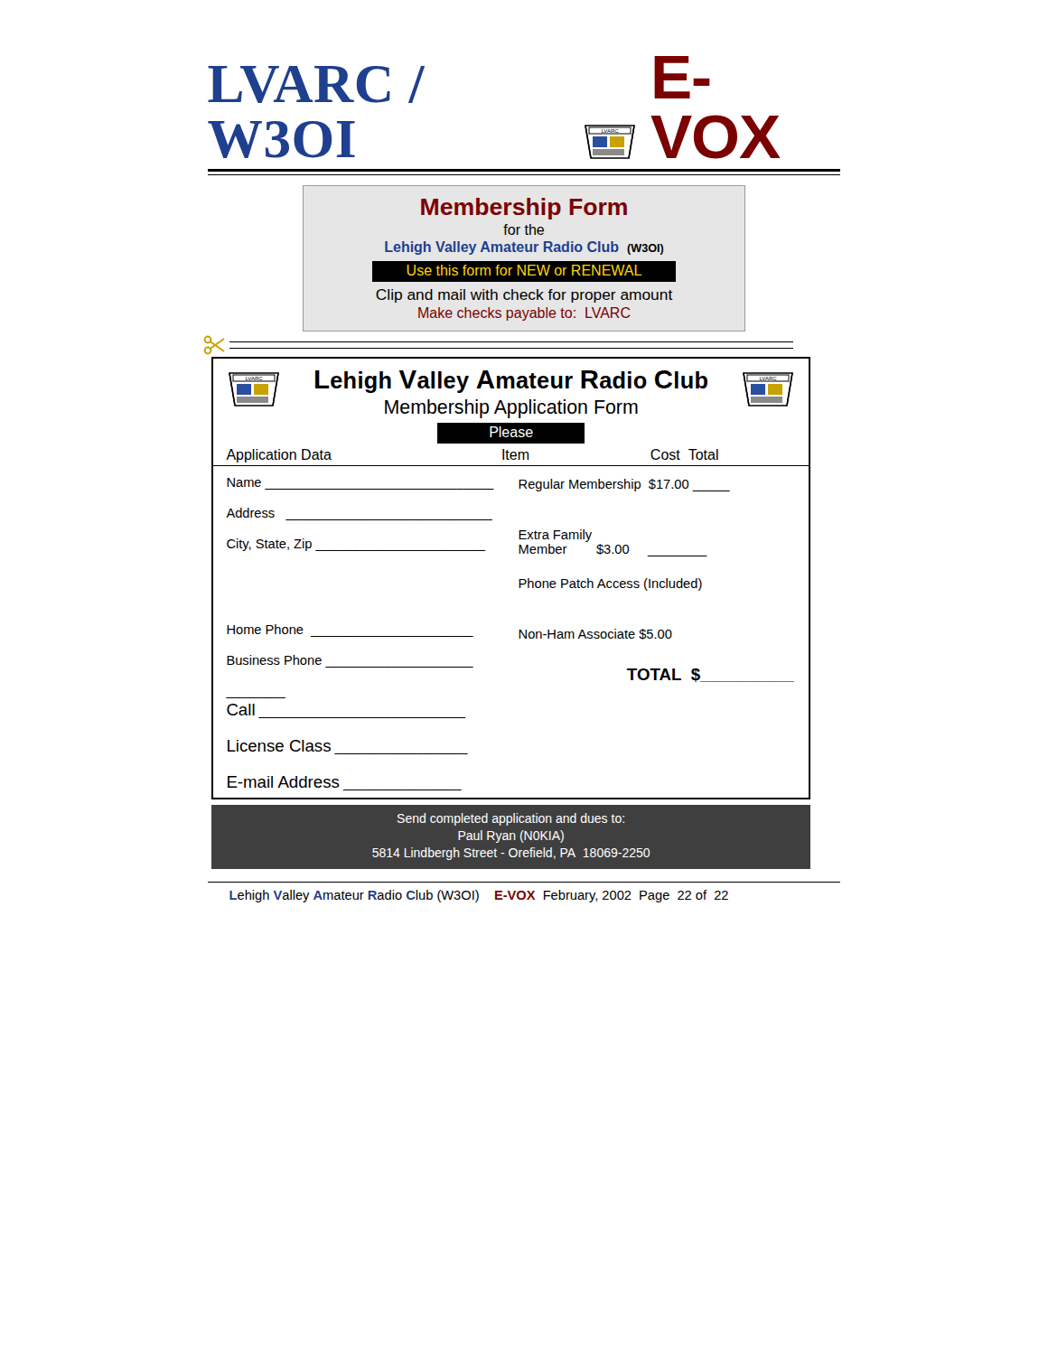LVARC / W3OI
LVARC
E-VOX
Membership Form
for the
Lehigh Valley Amateur Radio Club (W3OI)
Use this form for NEW or RENEWAL
Clip and mail with check for proper amount
Make checks payable to: LVARC
LVARC
Lehigh Valley Amateur Radio Club
Membership Application Form
LVARC
Please
Application Data
Item
Cost Total
Name _______________________________
Address ____________________________
City, State, Zip _______________________
Home Phone ______________________
Business Phone ____________________
________
Call ____________________________
License Class __________________
E-mail Address ________________
Regular Membership $17.00 _____
Extra Family
Member $3.00 ________
Phone Patch Access (Included)
Non-Ham Associate $5.00
TOTAL $__________
Send completed application and dues to:
Paul Ryan (N0KIA)
5814 Lindbergh Street - Orefield, PA 18069-2250
Lehigh Valley Amateur Radio Club (W3OI) E-VOX February, 2002 Page 22 of 22